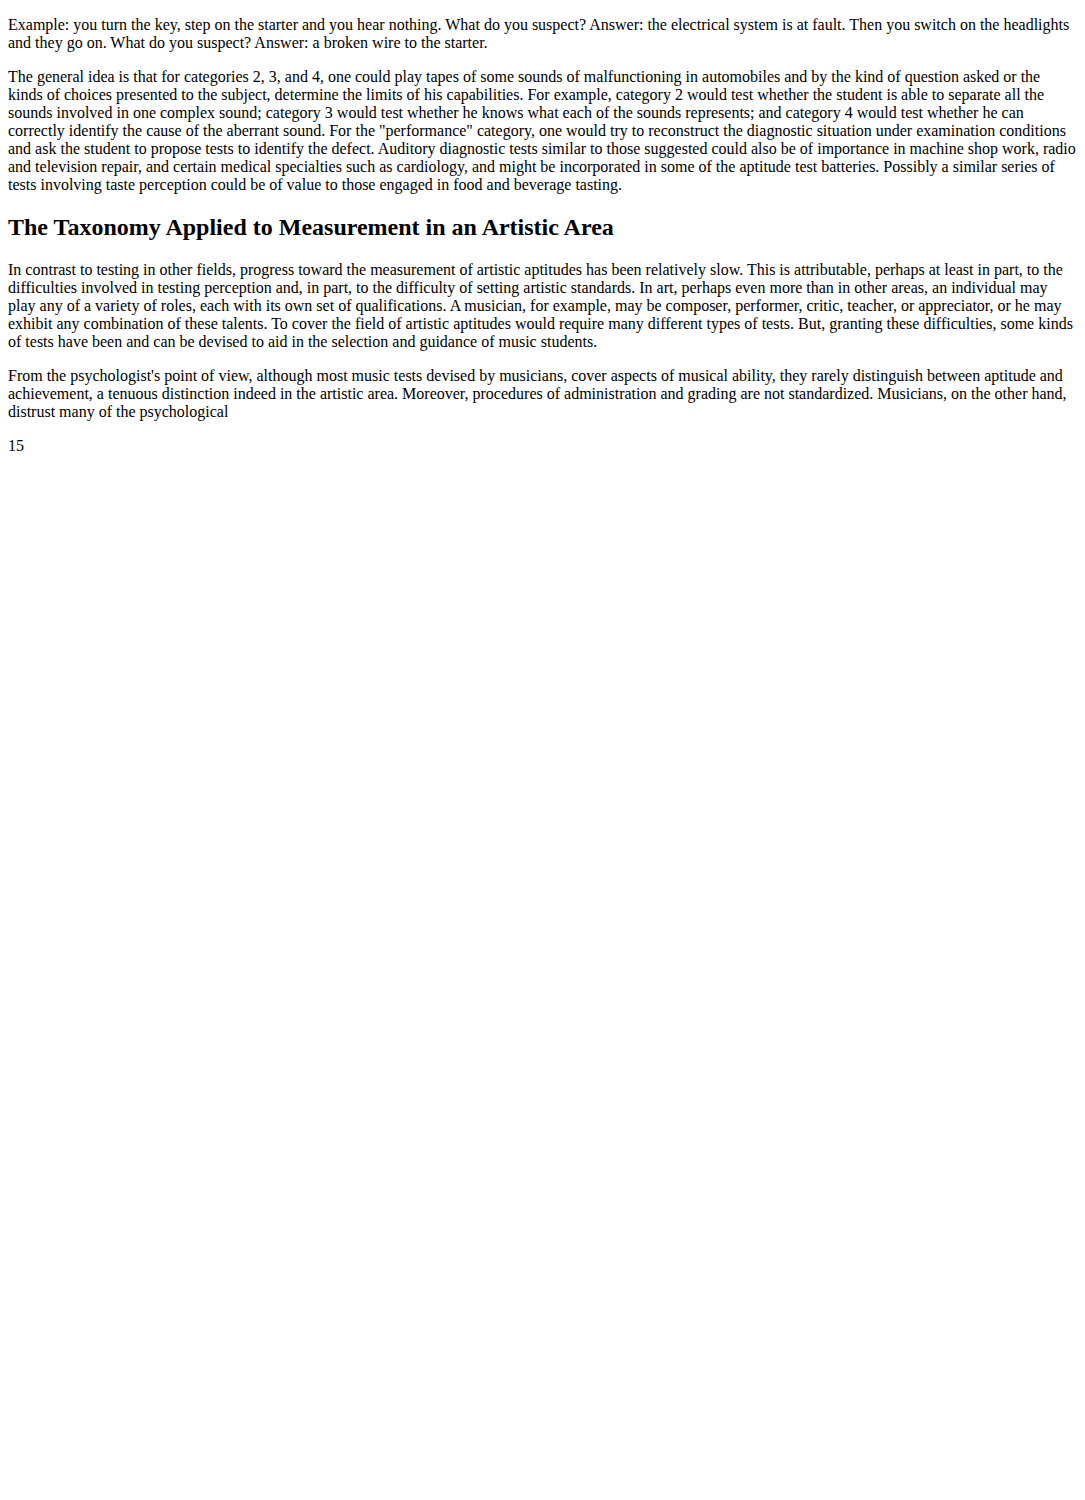Example: you turn the key, step on the starter and you hear nothing. What do you suspect? Answer: the electrical system is at fault. Then you switch on the headlights and they go on. What do you suspect? Answer: a broken wire to the starter.
The general idea is that for categories 2, 3, and 4, one could play tapes of some sounds of malfunctioning in automobiles and by the kind of question asked or the kinds of choices presented to the subject, determine the limits of his capabilities. For example, category 2 would test whether the student is able to separate all the sounds involved in one complex sound; category 3 would test whether he knows what each of the sounds represents; and category 4 would test whether he can correctly identify the cause of the aberrant sound. For the "performance" category, one would try to reconstruct the diagnostic situation under examination conditions and ask the student to propose tests to identify the defect. Auditory diagnostic tests similar to those suggested could also be of importance in machine shop work, radio and television repair, and certain medical specialties such as cardiology, and might be incorporated in some of the aptitude test batteries. Possibly a similar series of tests involving taste perception could be of value to those engaged in food and beverage tasting.
The Taxonomy Applied to Measurement in an Artistic Area
In contrast to testing in other fields, progress toward the measurement of artistic aptitudes has been relatively slow. This is attributable, perhaps at least in part, to the difficulties involved in testing perception and, in part, to the difficulty of setting artistic standards. In art, perhaps even more than in other areas, an individual may play any of a variety of roles, each with its own set of qualifications. A musician, for example, may be composer, performer, critic, teacher, or appreciator, or he may exhibit any combination of these talents. To cover the field of artistic aptitudes would require many different types of tests. But, granting these difficulties, some kinds of tests have been and can be devised to aid in the selection and guidance of music students.
From the psychologist's point of view, although most music tests devised by musicians, cover aspects of musical ability, they rarely distinguish between aptitude and achievement, a tenuous distinction indeed in the artistic area. Moreover, procedures of administration and grading are not standardized. Musicians, on the other hand, distrust many of the psychological
15